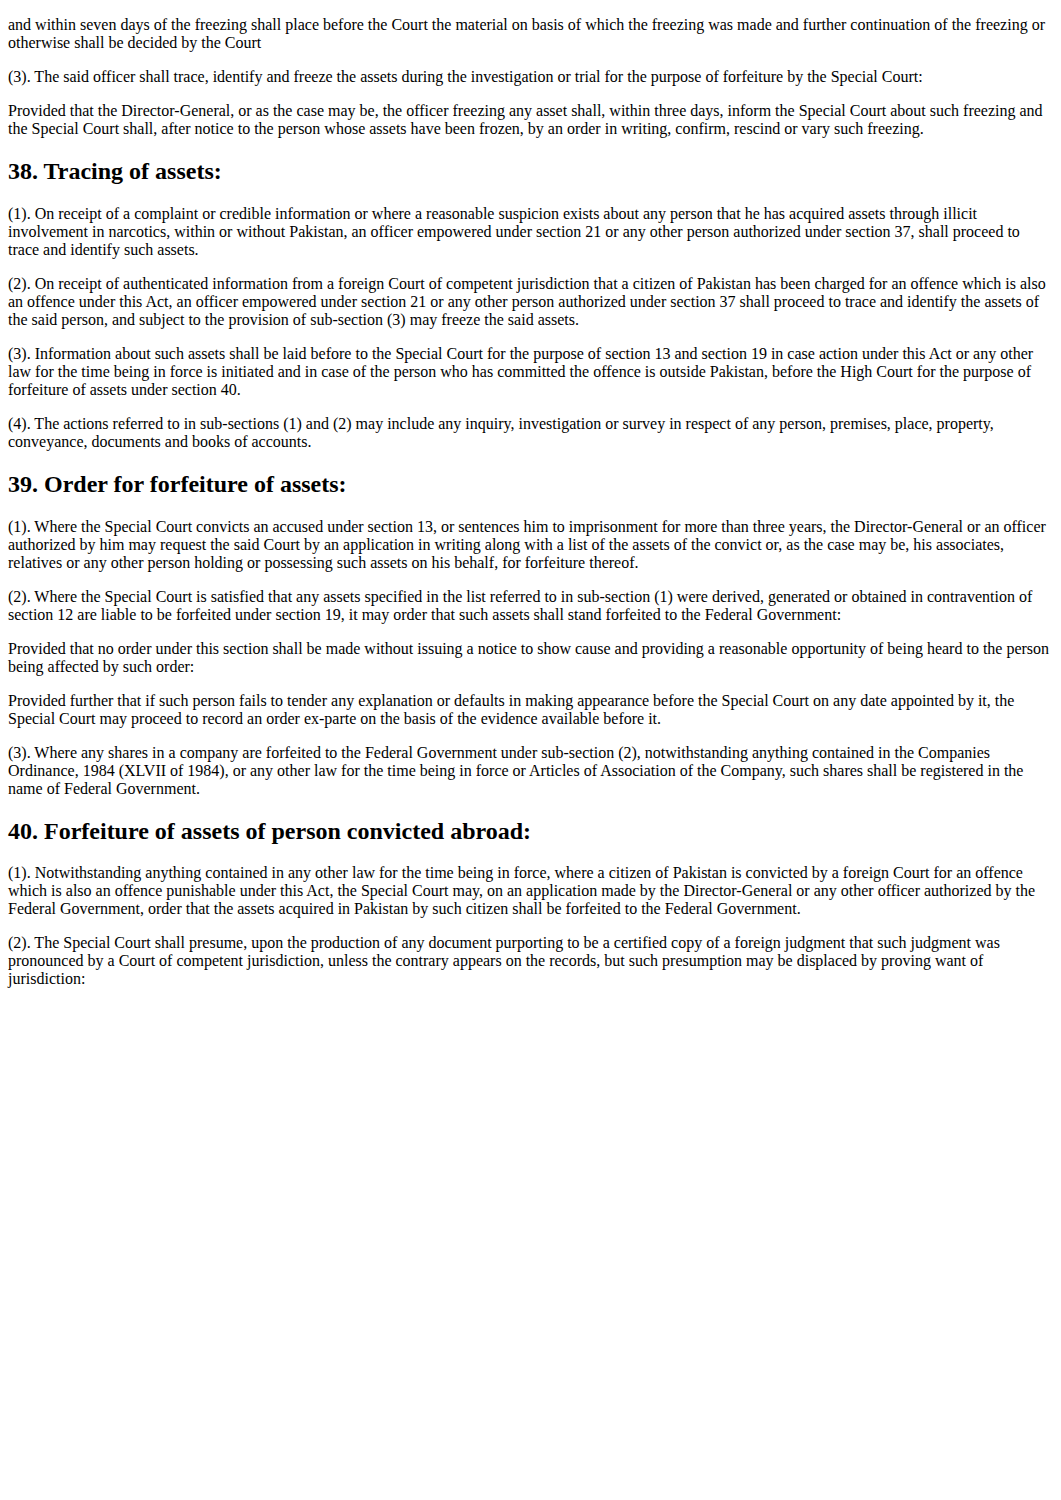and within seven days of the freezing shall place before the Court the material on basis of which the freezing was made and further continuation of the freezing or otherwise shall be decided by the Court
(3). The said officer shall trace, identify and freeze the assets during the investigation or trial for the purpose of forfeiture by the Special Court:
Provided that the Director-General, or as the case may be, the officer freezing any asset shall, within three days, inform the Special Court about such freezing and the Special Court shall, after notice to the person whose assets have been frozen, by an order in writing, confirm, rescind or vary such freezing.
38. Tracing of assets:
(1). On receipt of a complaint or credible information or where a reasonable suspicion exists about any person that he has acquired assets through illicit involvement in narcotics, within or without Pakistan, an officer empowered under section 21 or any other person authorized under section 37, shall proceed to trace and identify such assets.
(2). On receipt of authenticated information from a foreign Court of competent jurisdiction that a citizen of Pakistan has been charged for an offence which is also an offence under this Act, an officer empowered under section 21 or any other person authorized under section 37 shall proceed to trace and identify the assets of the said person, and subject to the provision of sub-section (3) may freeze the said assets.
(3). Information about such assets shall be laid before to the Special Court for the purpose of section 13 and section 19 in case action under this Act or any other law for the time being in force is initiated and in case of the person who has committed the offence is outside Pakistan, before the High Court for the purpose of forfeiture of assets under section 40.
(4). The actions referred to in sub-sections (1) and (2) may include any inquiry, investigation or survey in respect of any person, premises, place, property, conveyance, documents and books of accounts.
39. Order for forfeiture of assets:
(1). Where the Special Court convicts an accused under section 13, or sentences him to imprisonment for more than three years, the Director-General or an officer authorized by him may request the said Court by an application in writing along with a list of the assets of the convict or, as the case may be, his associates, relatives or any other person holding or possessing such assets on his behalf, for forfeiture thereof.
(2). Where the Special Court is satisfied that any assets specified in the list referred to in sub-section (1) were derived, generated or obtained in contravention of section 12 are liable to be forfeited under section 19, it may order that such assets shall stand forfeited to the Federal Government:
Provided that no order under this section shall be made without issuing a notice to show cause and providing a reasonable opportunity of being heard to the person being affected by such order:
Provided further that if such person fails to tender any explanation or defaults in making appearance before the Special Court on any date appointed by it, the Special Court may proceed to record an order ex-parte on the basis of the evidence available before it.
(3). Where any shares in a company are forfeited to the Federal Government under sub-section (2), notwithstanding anything contained in the Companies Ordinance, 1984 (XLVII of 1984), or any other law for the time being in force or Articles of Association of the Company, such shares shall be registered in the name of Federal Government.
40. Forfeiture of assets of person convicted abroad:
(1). Notwithstanding anything contained in any other law for the time being in force, where a citizen of Pakistan is convicted by a foreign Court for an offence which is also an offence punishable under this Act, the Special Court may, on an application made by the Director-General or any other officer authorized by the Federal Government, order that the assets acquired in Pakistan by such citizen shall be forfeited to the Federal Government.
(2). The Special Court shall presume, upon the production of any document purporting to be a certified copy of a foreign judgment that such judgment was pronounced by a Court of competent jurisdiction, unless the contrary appears on the records, but such presumption may be displaced by proving want of jurisdiction: